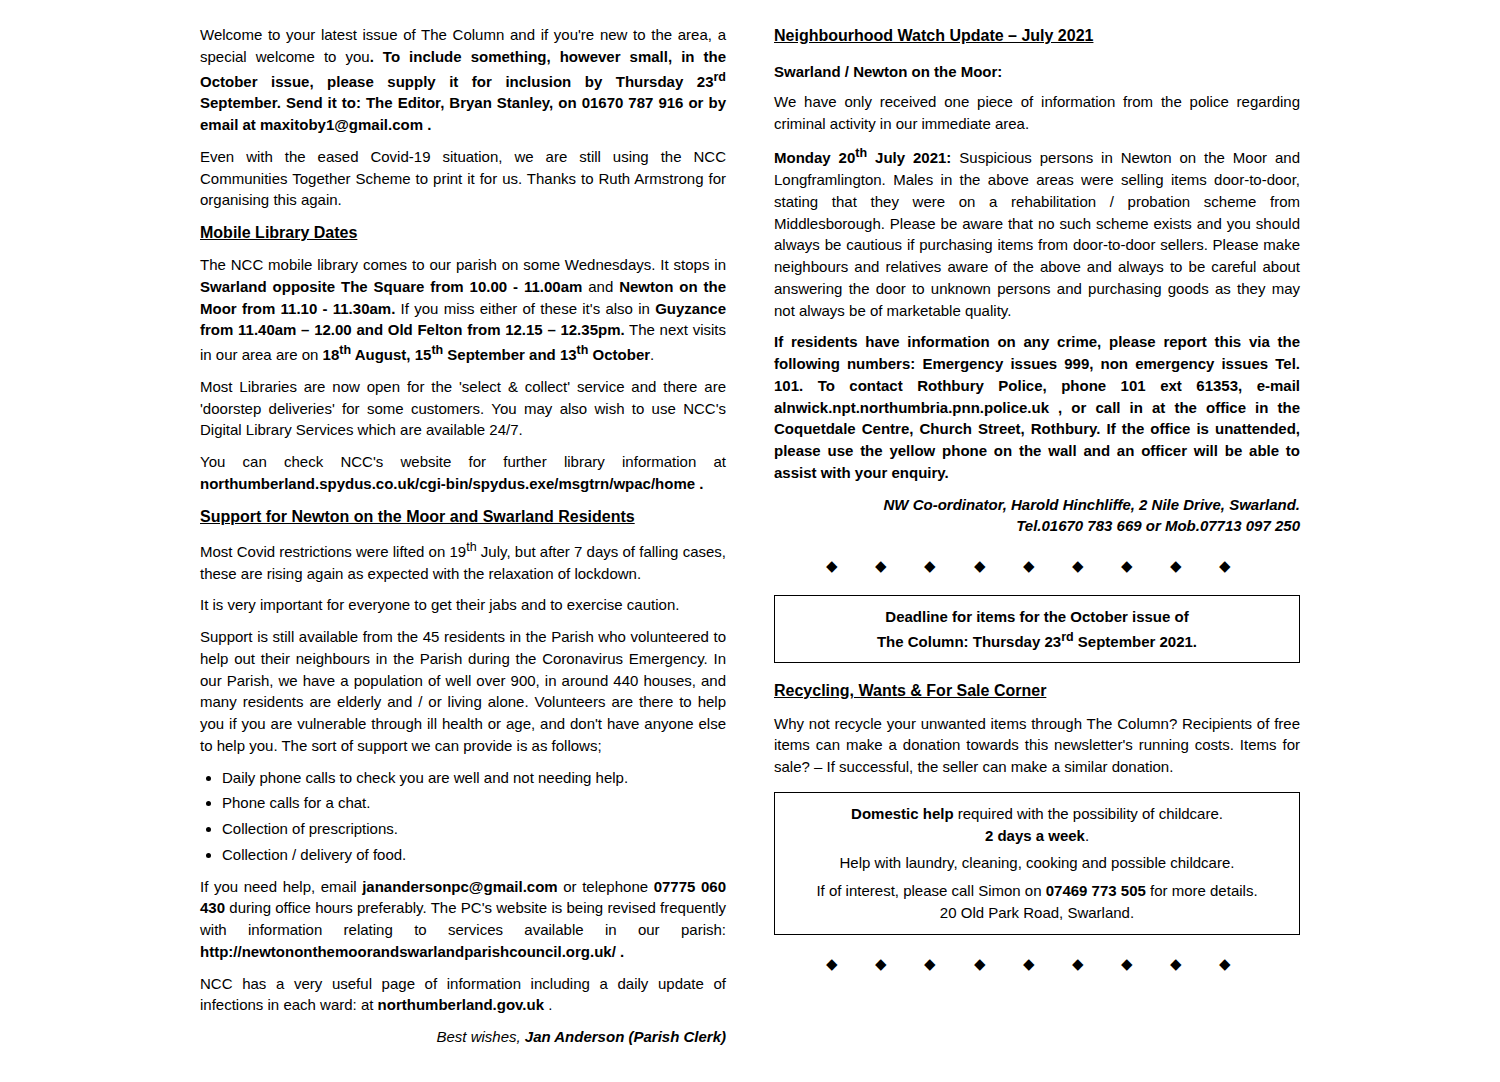Welcome to your latest issue of The Column and if you're new to the area, a special welcome to you. To include something, however small, in the October issue, please supply it for inclusion by Thursday 23rd September. Send it to: The Editor, Bryan Stanley, on 01670 787 916 or by email at maxitoby1@gmail.com .
Even with the eased Covid-19 situation, we are still using the NCC Communities Together Scheme to print it for us. Thanks to Ruth Armstrong for organising this again.
Mobile Library Dates
The NCC mobile library comes to our parish on some Wednesdays. It stops in Swarland opposite The Square from 10.00 - 11.00am and Newton on the Moor from 11.10 - 11.30am. If you miss either of these it's also in Guyzance from 11.40am – 12.00 and Old Felton from 12.15 – 12.35pm. The next visits in our area are on 18th August, 15th September and 13th October.
Most Libraries are now open for the 'select & collect' service and there are 'doorstep deliveries' for some customers. You may also wish to use NCC's Digital Library Services which are available 24/7.
You can check NCC's website for further library information at northumberland.spydus.co.uk/cgi-bin/spydus.exe/msgtrn/wpac/home .
Support for Newton on the Moor and Swarland Residents
Most Covid restrictions were lifted on 19th July, but after 7 days of falling cases, these are rising again as expected with the relaxation of lockdown.
It is very important for everyone to get their jabs and to exercise caution.
Support is still available from the 45 residents in the Parish who volunteered to help out their neighbours in the Parish during the Coronavirus Emergency. In our Parish, we have a population of well over 900, in around 440 houses, and many residents are elderly and / or living alone. Volunteers are there to help you if you are vulnerable through ill health or age, and don't have anyone else to help you. The sort of support we can provide is as follows;
Daily phone calls to check you are well and not needing help.
Phone calls for a chat.
Collection of prescriptions.
Collection / delivery of food.
If you need help, email janandersonpc@gmail.com or telephone 07775 060 430 during office hours preferably. The PC's website is being revised frequently with information relating to services available in our parish: http://newtononthemoorandswarlandparishcouncil.org.uk/ .
NCC has a very useful page of information including a daily update of infections in each ward: at northumberland.gov.uk .
Best wishes, Jan Anderson (Parish Clerk)
Neighbourhood Watch Update – July 2021
Swarland / Newton on the Moor:
We have only received one piece of information from the police regarding criminal activity in our immediate area.
Monday 20th July 2021: Suspicious persons in Newton on the Moor and Longframlington. Males in the above areas were selling items door-to-door, stating that they were on a rehabilitation / probation scheme from Middlesborough. Please be aware that no such scheme exists and you should always be cautious if purchasing items from door-to-door sellers. Please make neighbours and relatives aware of the above and always to be careful about answering the door to unknown persons and purchasing goods as they may not always be of marketable quality.
If residents have information on any crime, please report this via the following numbers: Emergency issues 999, non emergency issues Tel. 101. To contact Rothbury Police, phone 101 ext 61353, e-mail alnwick.npt.northumbria.pnn.police.uk , or call in at the office in the Coquetdale Centre, Church Street, Rothbury. If the office is unattended, please use the yellow phone on the wall and an officer will be able to assist with your enquiry.
NW Co-ordinator, Harold Hinchliffe, 2 Nile Drive, Swarland.
Tel.01670 783 669 or Mob.07713 097 250
◆ ◆ ◆ ◆ ◆ ◆ ◆ ◆ ◆
Deadline for items for the October issue of
The Column: Thursday 23rd September 2021.
Recycling, Wants & For Sale Corner
Why not recycle your unwanted items through The Column? Recipients of free items can make a donation towards this newsletter's running costs. Items for sale? – If successful, the seller can make a similar donation.
Domestic help required with the possibility of childcare.
2 days a week.
Help with laundry, cleaning, cooking and possible childcare.
If of interest, please call Simon on 07469 773 505 for more details.
20 Old Park Road, Swarland.
◆ ◆ ◆ ◆ ◆ ◆ ◆ ◆ ◆